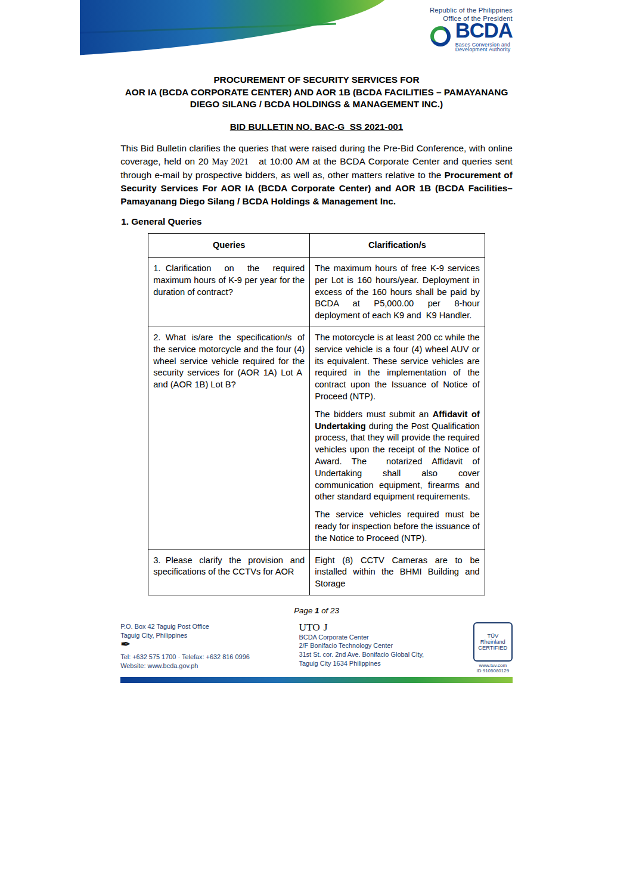Republic of the Philippines
Office of the President
BCDA
Bases Conversion and
Development Authority
PROCUREMENT OF SECURITY SERVICES FOR
AOR IA (BCDA CORPORATE CENTER) AND AOR 1B (BCDA FACILITIES – PAMAYANANG
DIEGO SILANG / BCDA HOLDINGS & MANAGEMENT INC.)
BID BULLETIN NO. BAC-G SS 2021-001
This Bid Bulletin clarifies the queries that were raised during the Pre-Bid Conference, with online coverage, held on 20 May 2021 at 10:00 AM at the BCDA Corporate Center and queries sent through e-mail by prospective bidders, as well as, other matters relative to the Procurement of Security Services For AOR IA (BCDA Corporate Center) and AOR 1B (BCDA Facilities– Pamayanang Diego Silang / BCDA Holdings & Management Inc.
General Queries
| Queries | Clarification/s |
| --- | --- |
| 1. Clarification on the required maximum hours of K-9 per year for the duration of contract? | The maximum hours of free K-9 services per Lot is 160 hours/year. Deployment in excess of the 160 hours shall be paid by BCDA at P5,000.00 per 8-hour deployment of each K9 and K9 Handler. |
| 2. What is/are the specification/s of the service motorcycle and the four (4) wheel service vehicle required for the security services for (AOR 1A) Lot A and (AOR 1B) Lot B? | The motorcycle is at least 200 cc while the service vehicle is a four (4) wheel AUV or its equivalent. These service vehicles are required in the implementation of the contract upon the Issuance of Notice of Proceed (NTP). The bidders must submit an Affidavit of Undertaking during the Post Qualification process, that they will provide the required vehicles upon the receipt of the Notice of Award. The notarized Affidavit of Undertaking shall also cover communication equipment, firearms and other standard equipment requirements. The service vehicles required must be ready for inspection before the issuance of the Notice to Proceed (NTP). |
| 3. Please clarify the provision and specifications of the CCTVs for AOR | Eight (8) CCTV Cameras are to be installed within the BHMI Building and Storage |
Page 1 of 23
P.O. Box 42 Taguig Post Office
Taguig City, Philippines
✒
Tel: +632 575 1700 · Telefax: +632 816 0996
Website: www.bcda.gov.ph
UTO J
BCDA Corporate Center
2/F Bonifacio Technology Center
31st St. cor. 2nd Ave. Bonifacio Global City,
Taguig City 1634 Philippines
TÜV
Rheinland
CERTIFIED
www.tuv.com
ID 9105080129